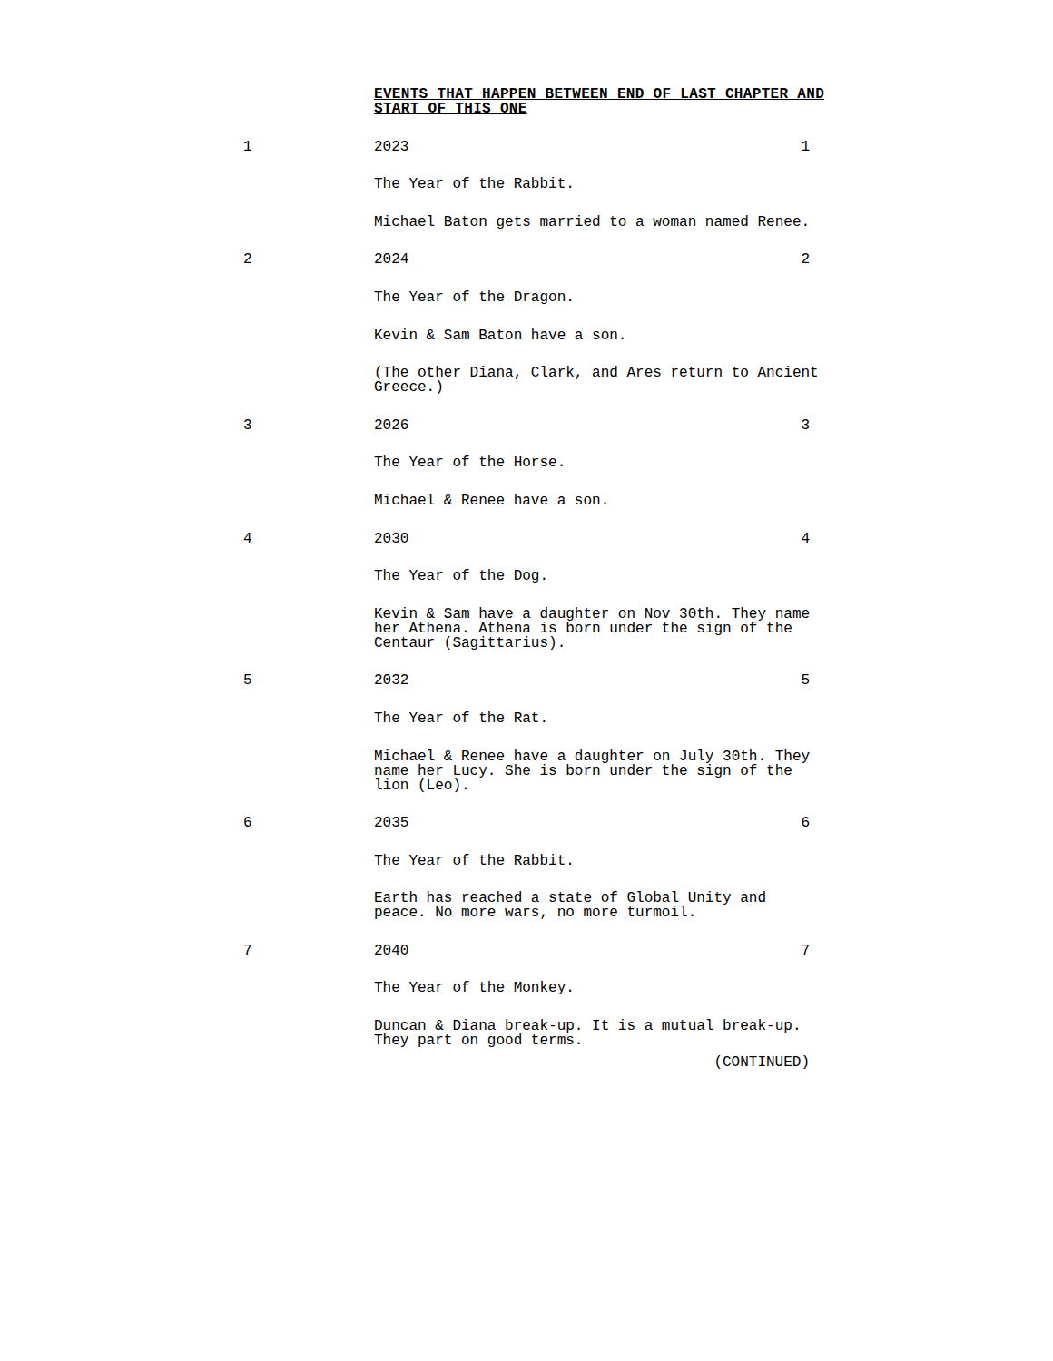EVENTS THAT HAPPEN BETWEEN END OF LAST CHAPTER AND START OF THIS ONE
1 1
2023
The Year of the Rabbit.
Michael Baton gets married to a woman named Renee.
2 2
2024
The Year of the Dragon.
Kevin & Sam Baton have a son.
(The other Diana, Clark, and Ares return to Ancient Greece.)
3 3
2026
The Year of the Horse.
Michael & Renee have a son.
4 4
2030
The Year of the Dog.
Kevin & Sam have a daughter on Nov 30th. They name her Athena. Athena is born under the sign of the Centaur (Sagittarius).
5 5
2032
The Year of the Rat.
Michael & Renee have a daughter on July 30th. They name her Lucy. She is born under the sign of the lion (Leo).
6 6
2035
The Year of the Rabbit.
Earth has reached a state of Global Unity and peace. No more wars, no more turmoil.
7 7
2040
The Year of the Monkey.
Duncan & Diana break-up. It is a mutual break-up. They part on good terms.
(CONTINUED)